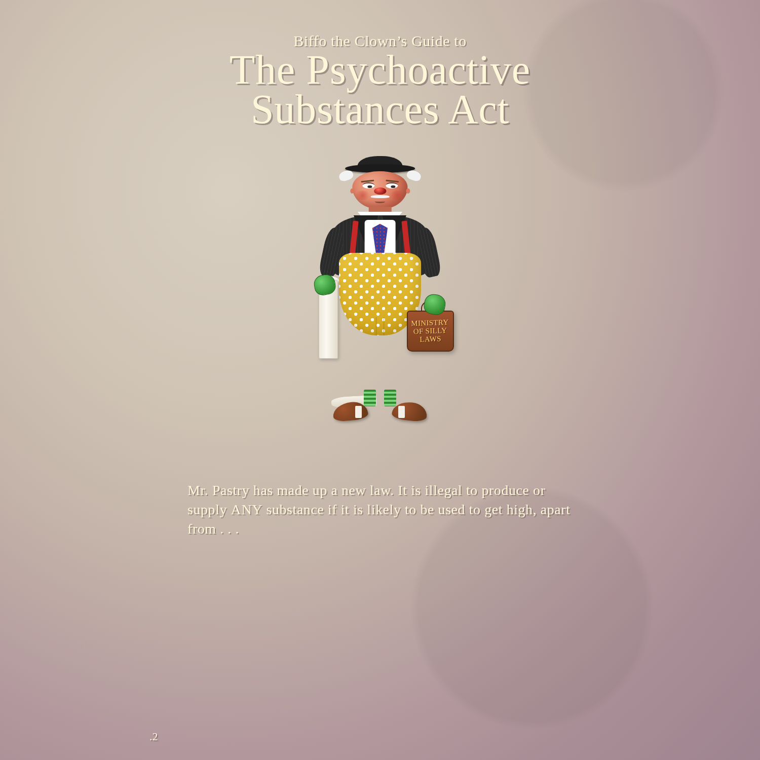Biffo the Clown’s Guide to
The Psychoactive Substances Act
MINISTRY
OF SILLY
LAWS
Mr. Pastry has made up a new law. It is illegal to produce or supply ANY substance if it is likely to be used to get high, apart from . . .
.2